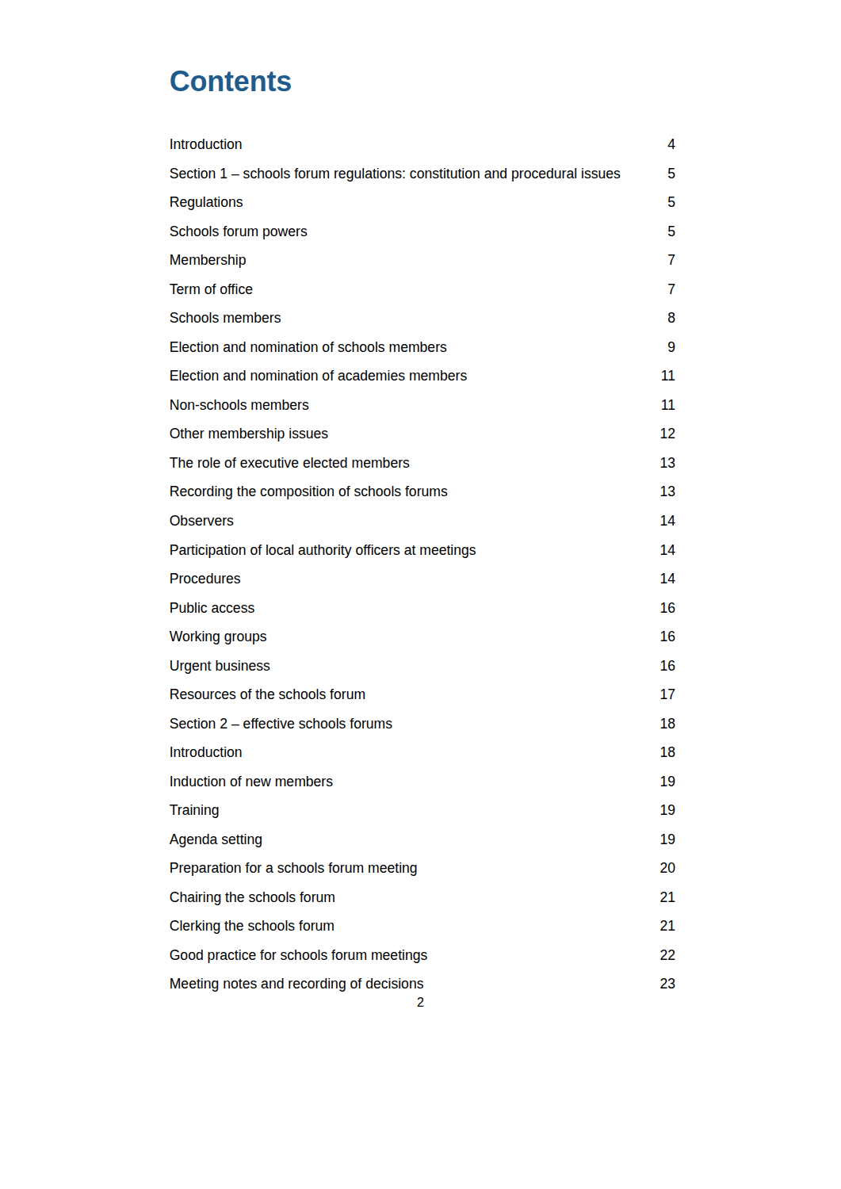Contents
| Introduction | 4 |
| Section 1 – schools forum regulations: constitution and procedural issues | 5 |
| Regulations | 5 |
| Schools forum powers | 5 |
| Membership | 7 |
| Term of office | 7 |
| Schools members | 8 |
| Election and nomination of schools members | 9 |
| Election and nomination of academies members | 11 |
| Non-schools members | 11 |
| Other membership issues | 12 |
| The role of executive elected members | 13 |
| Recording the composition of schools forums | 13 |
| Observers | 14 |
| Participation of local authority officers at meetings | 14 |
| Procedures | 14 |
| Public access | 16 |
| Working groups | 16 |
| Urgent business | 16 |
| Resources of the schools forum | 17 |
| Section 2 – effective schools forums | 18 |
| Introduction | 18 |
| Induction of new members | 19 |
| Training | 19 |
| Agenda setting | 19 |
| Preparation for a schools forum meeting | 20 |
| Chairing the schools forum | 21 |
| Clerking the schools forum | 21 |
| Good practice for schools forum meetings | 22 |
| Meeting notes and recording of decisions | 23 |
2